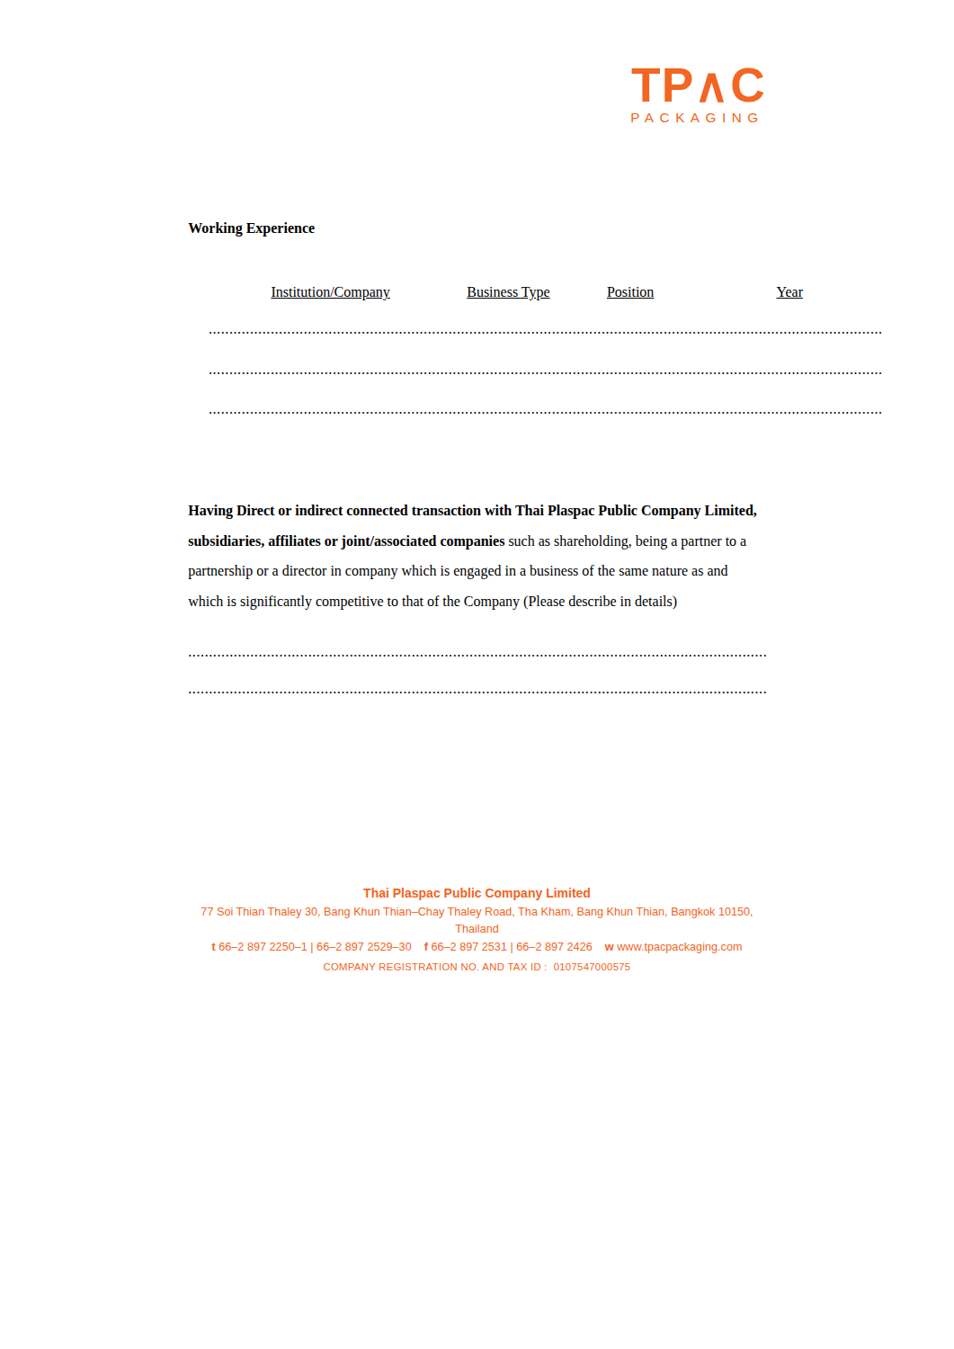TP∧C
PACKAGING
Working Experience
| Institution/Company | Business Type | Position | Year |
| --- | --- | --- | --- |
| ........................................................... | ........................... | ................................ | ............................................. |
| ........................................................... | ........................... | ................................ | ............................................. |
| ........................................................... | ........................... | ................................ | ............................................. |
Having Direct or indirect connected transaction with Thai Plaspac Public Company Limited, subsidiaries, affiliates or joint/associated companies such as shareholding, being a partner to a partnership or a director in company which is engaged in a business of the same nature as and which is significantly competitive to that of the Company (Please describe in details)
.........................................................................................................................................................................
.........................................................................................................................................................................
Thai Plaspac Public Company Limited
77 Soi Thian Thaley 30, Bang Khun Thian–Chay Thaley Road, Tha Kham, Bang Khun Thian, Bangkok 10150, Thailand
t 66–2 897 2250–1 | 66–2 897 2529–30 f 66–2 897 2531 | 66–2 897 2426 w www.tpacpackaging.com
COMPANY REGISTRATION NO. AND TAX ID : 0107547000575